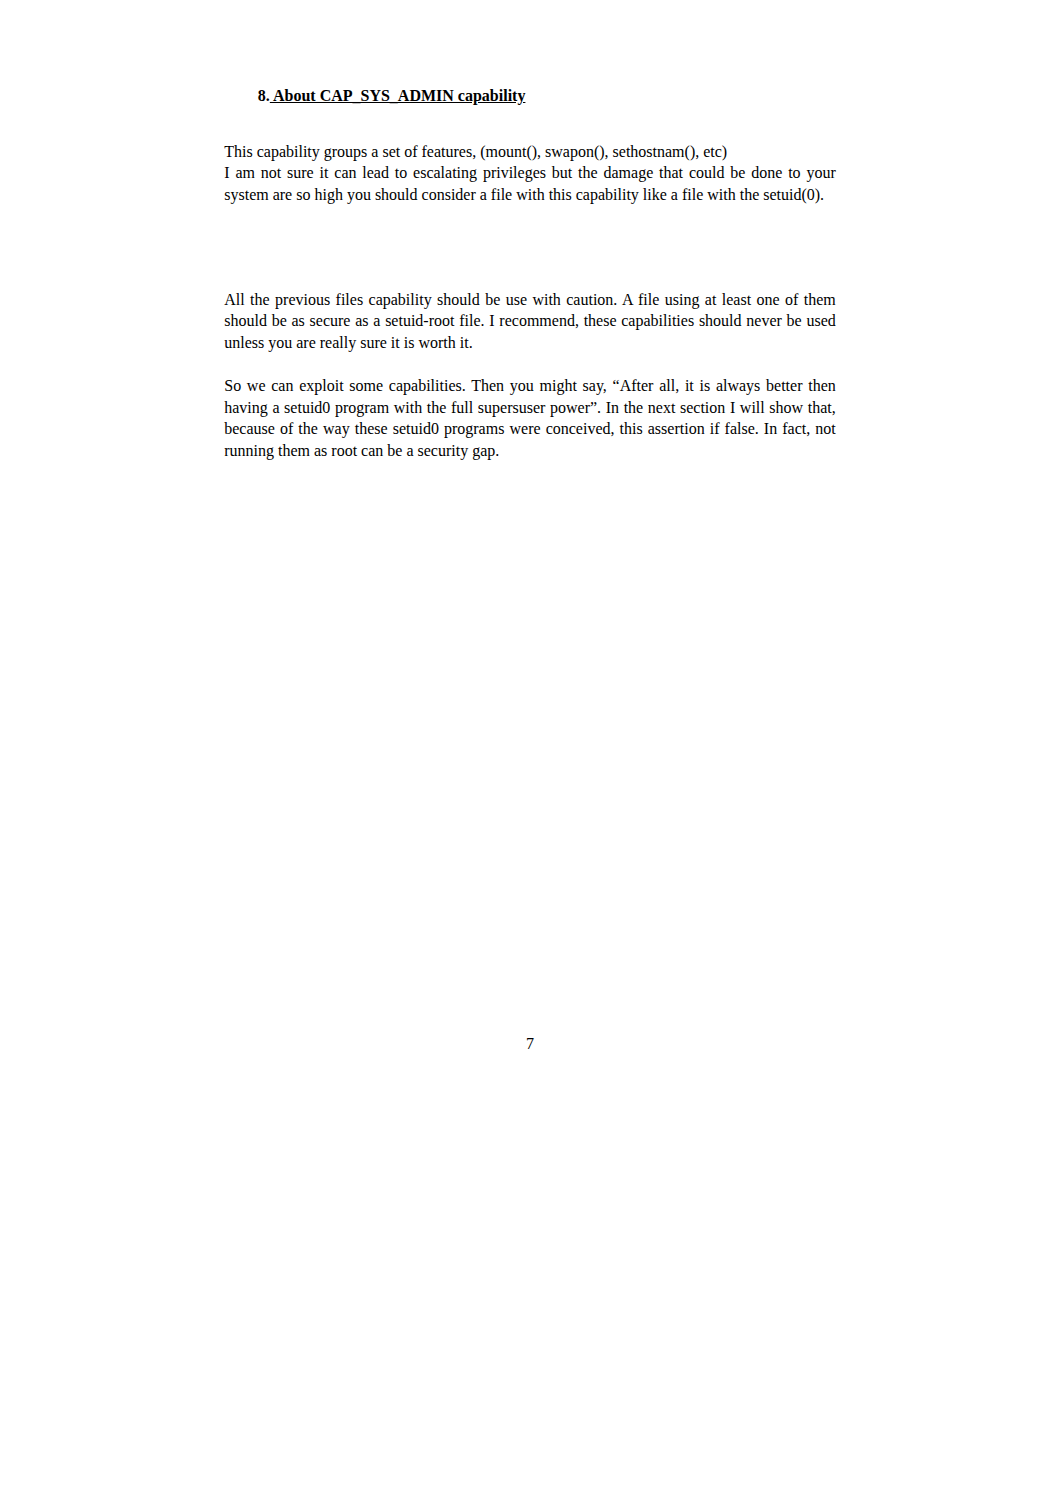8. About CAP_SYS_ADMIN capability
This capability groups a set of features, (mount(), swapon(), sethostnam(), etc)
I am not sure it can lead to escalating privileges but the damage that could be done to your system are so high you should consider a file with this capability like a file with the setuid(0).
All the previous files capability should be use with caution. A file using at least one of them should be as secure as a setuid-root file. I recommend, these capabilities should never be used unless you are really sure it is worth it.
So we can exploit some capabilities. Then you might say, “After all, it is always better then having a setuid0 program with the full supersuser power”. In the next section I will show that, because of the way these setuid0 programs were conceived, this assertion if false. In fact, not running them as root can be a security gap.
7